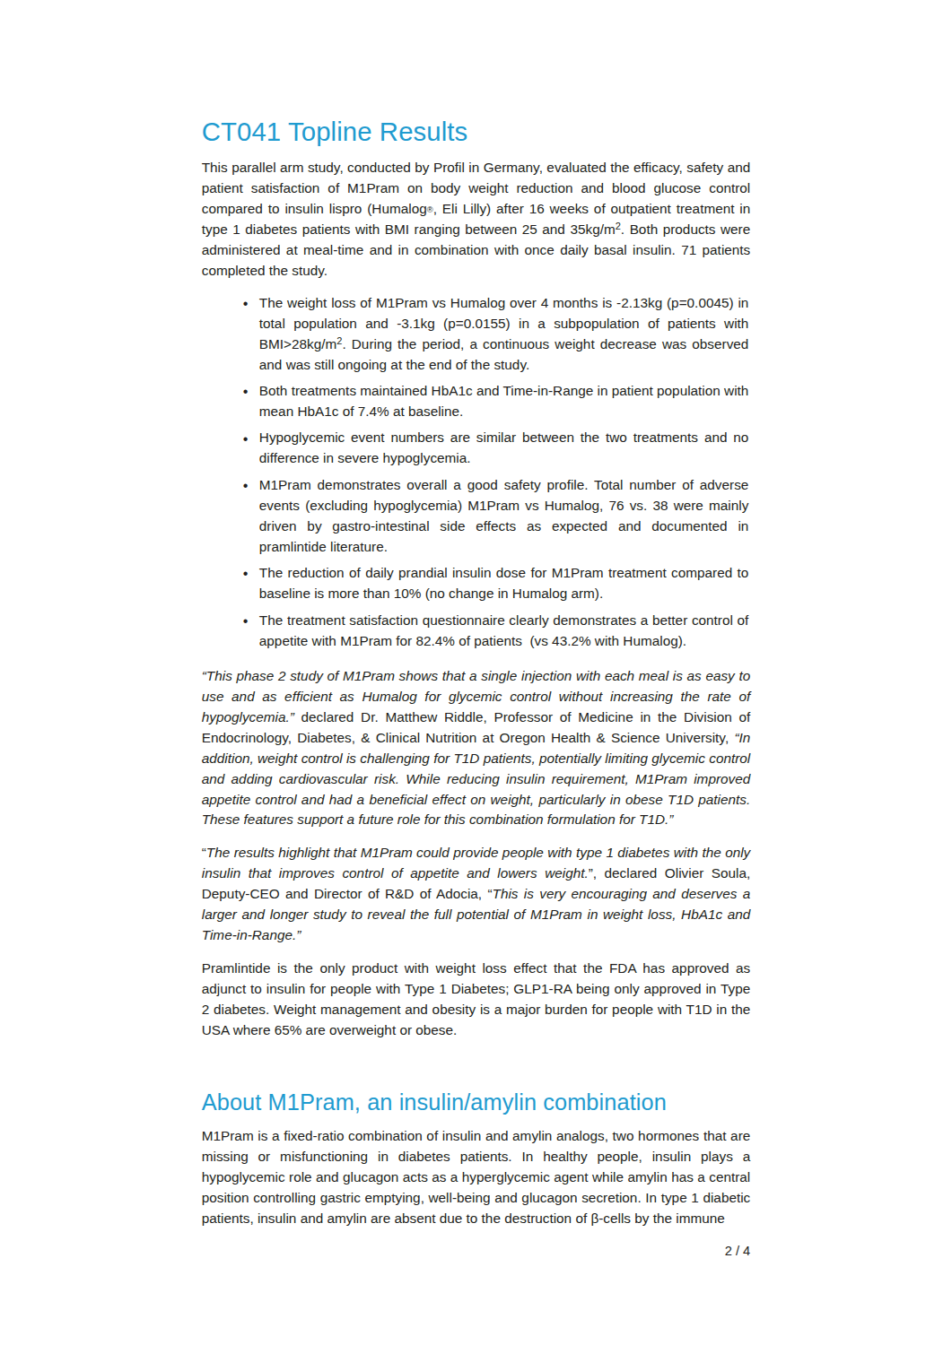CT041 Topline Results
This parallel arm study, conducted by Profil in Germany, evaluated the efficacy, safety and patient satisfaction of M1Pram on body weight reduction and blood glucose control compared to insulin lispro (Humalog®, Eli Lilly) after 16 weeks of outpatient treatment in type 1 diabetes patients with BMI ranging between 25 and 35kg/m2. Both products were administered at meal-time and in combination with once daily basal insulin. 71 patients completed the study.
The weight loss of M1Pram vs Humalog over 4 months is -2.13kg (p=0.0045) in total population and -3.1kg (p=0.0155) in a subpopulation of patients with BMI>28kg/m2. During the period, a continuous weight decrease was observed and was still ongoing at the end of the study.
Both treatments maintained HbA1c and Time-in-Range in patient population with mean HbA1c of 7.4% at baseline.
Hypoglycemic event numbers are similar between the two treatments and no difference in severe hypoglycemia.
M1Pram demonstrates overall a good safety profile. Total number of adverse events (excluding hypoglycemia) M1Pram vs Humalog, 76 vs. 38 were mainly driven by gastro-intestinal side effects as expected and documented in pramlintide literature.
The reduction of daily prandial insulin dose for M1Pram treatment compared to baseline is more than 10% (no change in Humalog arm).
The treatment satisfaction questionnaire clearly demonstrates a better control of appetite with M1Pram for 82.4% of patients (vs 43.2% with Humalog).
“This phase 2 study of M1Pram shows that a single injection with each meal is as easy to use and as efficient as Humalog for glycemic control without increasing the rate of hypoglycemia.” declared Dr. Matthew Riddle, Professor of Medicine in the Division of Endocrinology, Diabetes, & Clinical Nutrition at Oregon Health & Science University, “In addition, weight control is challenging for T1D patients, potentially limiting glycemic control and adding cardiovascular risk. While reducing insulin requirement, M1Pram improved appetite control and had a beneficial effect on weight, particularly in obese T1D patients. These features support a future role for this combination formulation for T1D.”
“The results highlight that M1Pram could provide people with type 1 diabetes with the only insulin that improves control of appetite and lowers weight.”, declared Olivier Soula, Deputy-CEO and Director of R&D of Adocia, “This is very encouraging and deserves a larger and longer study to reveal the full potential of M1Pram in weight loss, HbA1c and Time-in-Range.”
Pramlintide is the only product with weight loss effect that the FDA has approved as adjunct to insulin for people with Type 1 Diabetes; GLP1-RA being only approved in Type 2 diabetes. Weight management and obesity is a major burden for people with T1D in the USA where 65% are overweight or obese.
About M1Pram, an insulin/amylin combination
M1Pram is a fixed-ratio combination of insulin and amylin analogs, two hormones that are missing or misfunctioning in diabetes patients. In healthy people, insulin plays a hypoglycemic role and glucagon acts as a hyperglycemic agent while amylin has a central position controlling gastric emptying, well-being and glucagon secretion. In type 1 diabetic patients, insulin and amylin are absent due to the destruction of β-cells by the immune
2 / 4